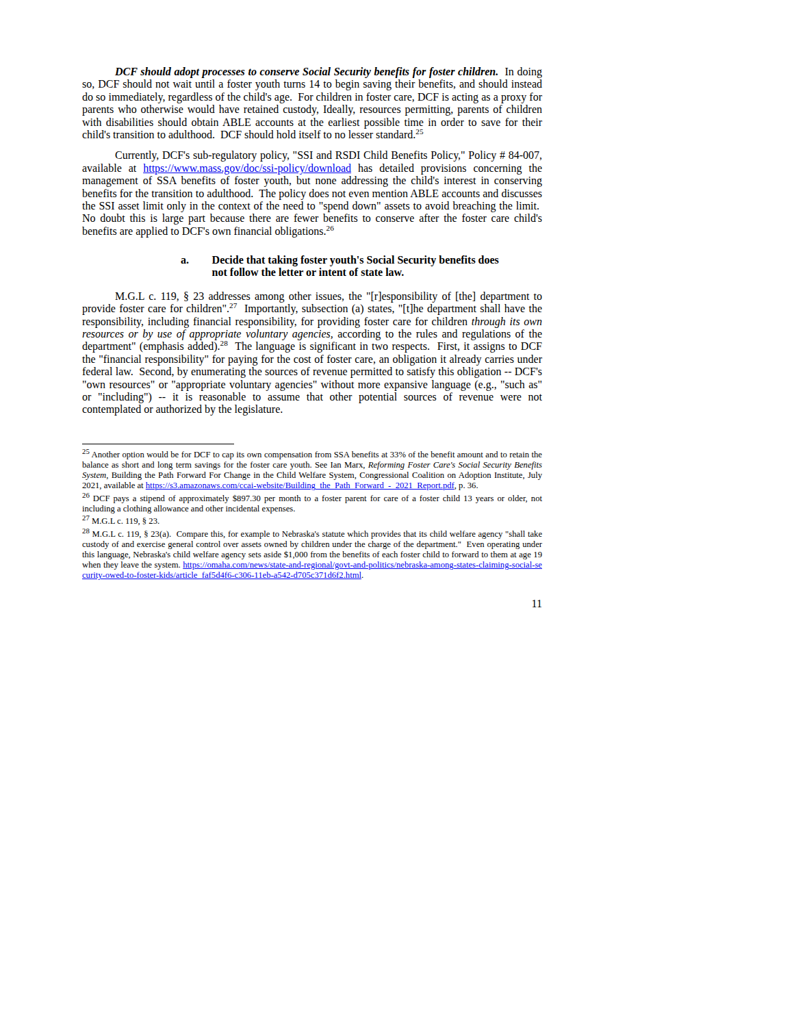DCF should adopt processes to conserve Social Security benefits for foster children. In doing so, DCF should not wait until a foster youth turns 14 to begin saving their benefits, and should instead do so immediately, regardless of the child's age. For children in foster care, DCF is acting as a proxy for parents who otherwise would have retained custody, Ideally, resources permitting, parents of children with disabilities should obtain ABLE accounts at the earliest possible time in order to save for their child's transition to adulthood. DCF should hold itself to no lesser standard.25
Currently, DCF's sub-regulatory policy, "SSI and RSDI Child Benefits Policy," Policy # 84-007, available at https://www.mass.gov/doc/ssi-policy/download has detailed provisions concerning the management of SSA benefits of foster youth, but none addressing the child's interest in conserving benefits for the transition to adulthood. The policy does not even mention ABLE accounts and discusses the SSI asset limit only in the context of the need to "spend down" assets to avoid breaching the limit. No doubt this is large part because there are fewer benefits to conserve after the foster care child's benefits are applied to DCF's own financial obligations.26
a. Decide that taking foster youth's Social Security benefits does not follow the letter or intent of state law.
M.G.L c. 119, § 23 addresses among other issues, the "[r]esponsibility of [the] department to provide foster care for children".27 Importantly, subsection (a) states, "[t]he department shall have the responsibility, including financial responsibility, for providing foster care for children through its own resources or by use of appropriate voluntary agencies, according to the rules and regulations of the department" (emphasis added).28 The language is significant in two respects. First, it assigns to DCF the "financial responsibility" for paying for the cost of foster care, an obligation it already carries under federal law. Second, by enumerating the sources of revenue permitted to satisfy this obligation -- DCF's "own resources" or "appropriate voluntary agencies" without more expansive language (e.g., "such as" or "including") -- it is reasonable to assume that other potential sources of revenue were not contemplated or authorized by the legislature.
25 Another option would be for DCF to cap its own compensation from SSA benefits at 33% of the benefit amount and to retain the balance as short and long term savings for the foster care youth. See Ian Marx, Reforming Foster Care's Social Security Benefits System, Building the Path Forward For Change in the Child Welfare System, Congressional Coalition on Adoption Institute, July 2021, available at https://s3.amazonaws.com/ccai-website/Building_the_Path_Forward_-_2021_Report.pdf, p. 36.
26 DCF pays a stipend of approximately $897.30 per month to a foster parent for care of a foster child 13 years or older, not including a clothing allowance and other incidental expenses.
27 M.G.L c. 119, § 23.
28 M.G.L c. 119, § 23(a). Compare this, for example to Nebraska's statute which provides that its child welfare agency "shall take custody of and exercise general control over assets owned by children under the charge of the department." Even operating under this language, Nebraska's child welfare agency sets aside $1,000 from the benefits of each foster child to forward to them at age 19 when they leave the system. https://omaha.com/news/state-and-regional/govt-and-politics/nebraska-among-states-claiming-social-security-owed-to-foster-kids/article_faf5d4f6-c306-11eb-a542-d705c371d6f2.html.
11